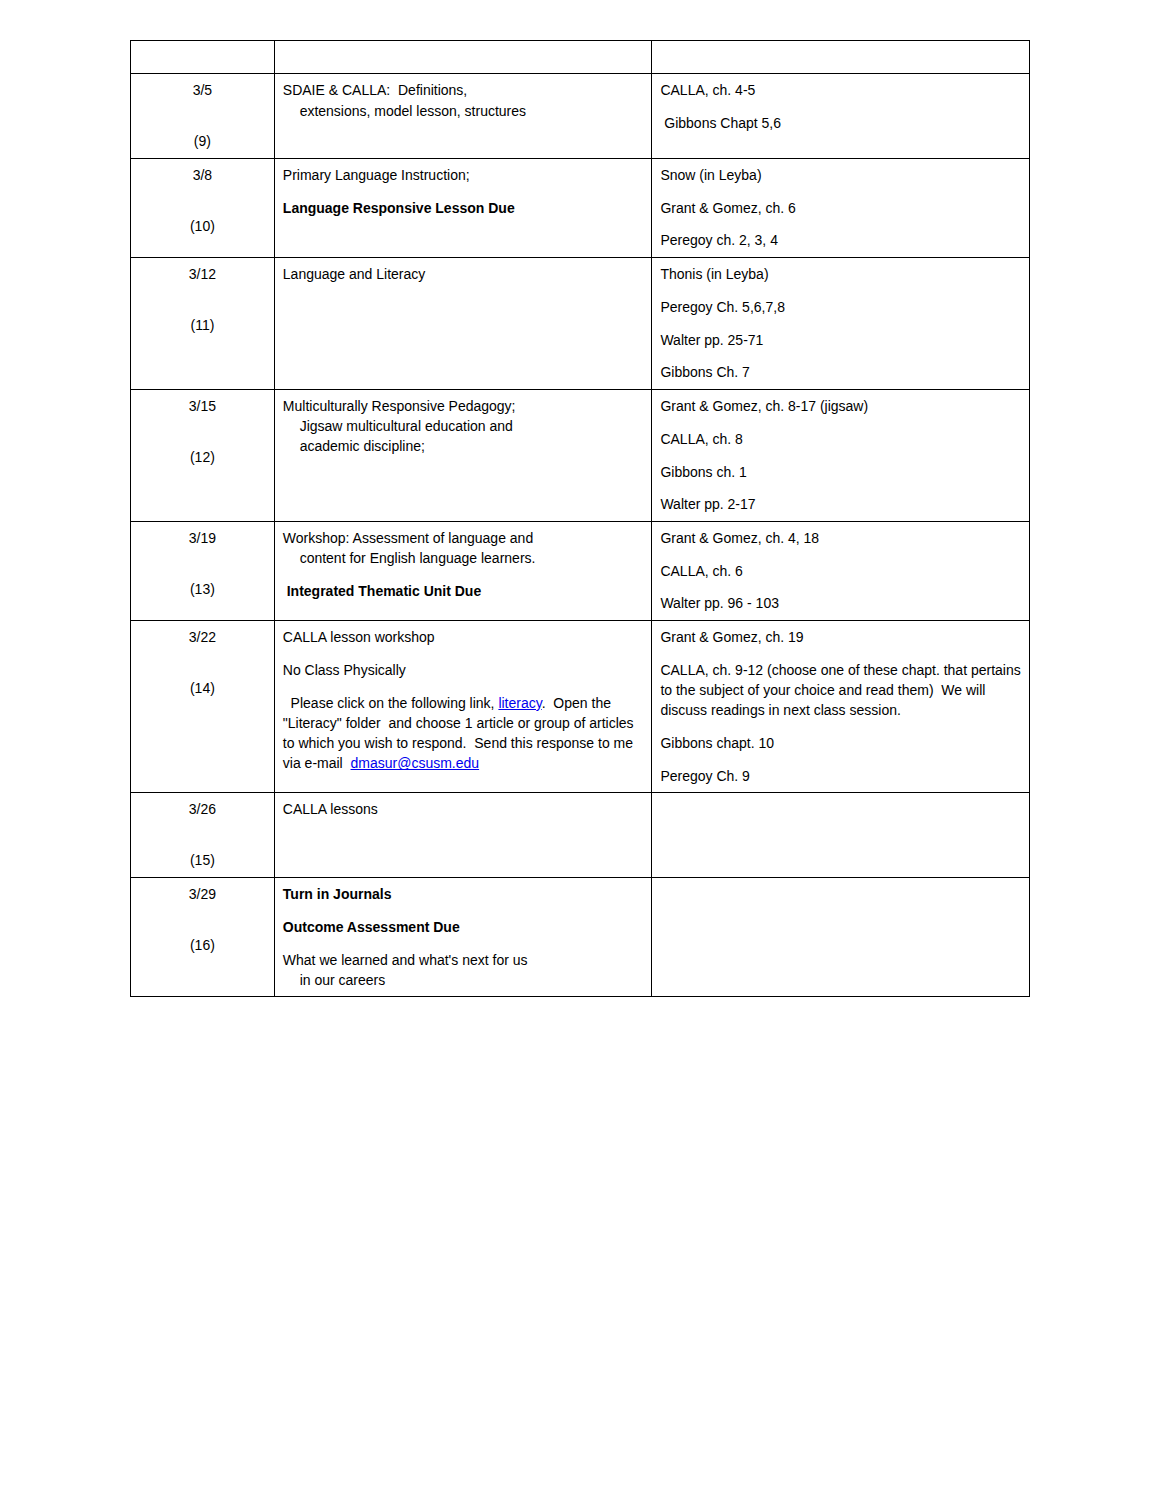| 3/5 (9) | SDAIE & CALLA: Definitions, extensions, model lesson, structures | CALLA, ch. 4-5 Gibbons Chapt 5,6 |
| 3/8 (10) | Primary Language Instruction; Language Responsive Lesson Due | Snow (in Leyba) Grant & Gomez, ch. 6 Peregoy ch. 2, 3, 4 |
| 3/12 (11) | Language and Literacy | Thonis (in Leyba) Peregoy Ch. 5,6,7,8 Walter pp. 25-71 Gibbons Ch. 7 |
| 3/15 (12) | Multiculturally Responsive Pedagogy; Jigsaw multicultural education and academic discipline; | Grant & Gomez, ch. 8-17 (jigsaw) CALLA, ch. 8 Gibbons ch. 1 Walter pp. 2-17 |
| 3/19 (13) | Workshop: Assessment of language and content for English language learners. Integrated Thematic Unit Due | Grant & Gomez, ch. 4, 18 CALLA, ch. 6 Walter pp. 96 - 103 |
| 3/22 (14) | CALLA lesson workshop No Class Physically Please click on the following link, literacy . Open the "Literacy" folder and choose 1 article or group of articles to which you wish to respond. Send this response to me via e-mail dmasur@csusm.edu | Grant & Gomez, ch. 19 CALLA, ch. 9-12 (choose one of these chapt. that pertains to the subject of your choice and read them) We will discuss readings in next class session. Gibbons chapt. 10 Peregoy Ch. 9 |
| 3/26 (15) | CALLA lessons | |
| 3/29 (16) | Turn in Journals Outcome Assessment Due What we learned and what's next for us in our careers | |